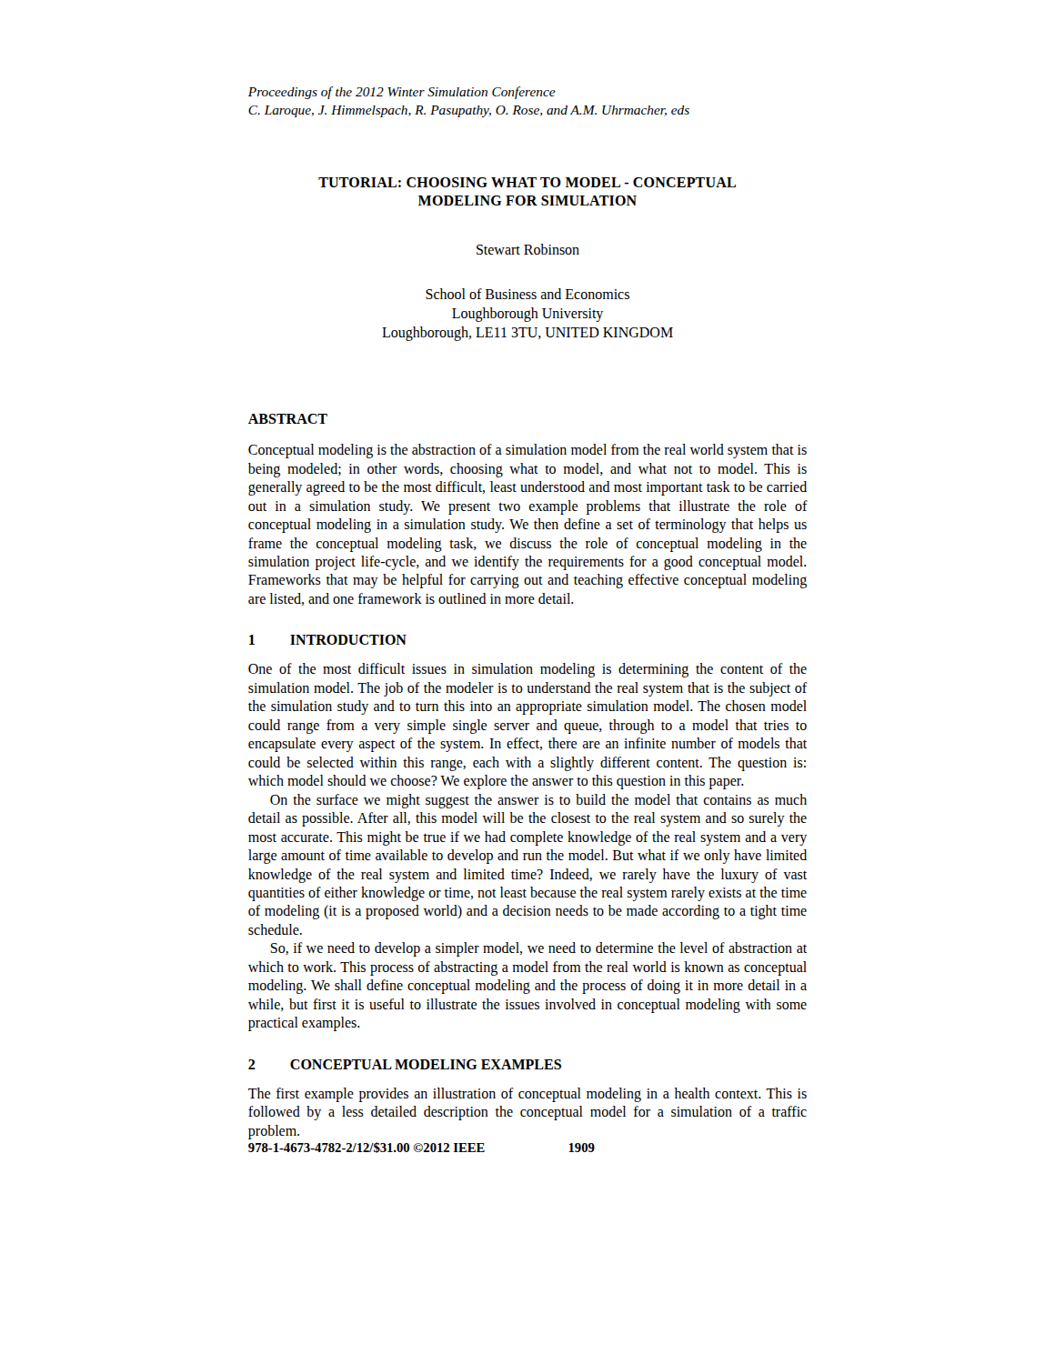Proceedings of the 2012 Winter Simulation Conference
C. Laroque, J. Himmelspach, R. Pasupathy, O. Rose, and A.M. Uhrmacher, eds
Tutorial: Choosing What to Model - Conceptual Modeling for Simulation
Stewart Robinson
School of Business and Economics
Loughborough University
Loughborough, LE11 3TU, UNITED KINGDOM
Abstract
Conceptual modeling is the abstraction of a simulation model from the real world system that is being modeled; in other words, choosing what to model, and what not to model. This is generally agreed to be the most difficult, least understood and most important task to be carried out in a simulation study. We present two example problems that illustrate the role of conceptual modeling in a simulation study. We then define a set of terminology that helps us frame the conceptual modeling task, we discuss the role of conceptual modeling in the simulation project life-cycle, and we identify the requirements for a good conceptual model. Frameworks that may be helpful for carrying out and teaching effective conceptual modeling are listed, and one framework is outlined in more detail.
1 Introduction
One of the most difficult issues in simulation modeling is determining the content of the simulation model. The job of the modeler is to understand the real system that is the subject of the simulation study and to turn this into an appropriate simulation model. The chosen model could range from a very simple single server and queue, through to a model that tries to encapsulate every aspect of the system. In effect, there are an infinite number of models that could be selected within this range, each with a slightly different content. The question is: which model should we choose? We explore the answer to this question in this paper.
On the surface we might suggest the answer is to build the model that contains as much detail as possible. After all, this model will be the closest to the real system and so surely the most accurate. This might be true if we had complete knowledge of the real system and a very large amount of time available to develop and run the model. But what if we only have limited knowledge of the real system and limited time? Indeed, we rarely have the luxury of vast quantities of either knowledge or time, not least because the real system rarely exists at the time of modeling (it is a proposed world) and a decision needs to be made according to a tight time schedule.
So, if we need to develop a simpler model, we need to determine the level of abstraction at which to work. This process of abstracting a model from the real world is known as conceptual modeling. We shall define conceptual modeling and the process of doing it in more detail in a while, but first it is useful to illustrate the issues involved in conceptual modeling with some practical examples.
2 Conceptual Modeling Examples
The first example provides an illustration of conceptual modeling in a health context. This is followed by a less detailed description the conceptual model for a simulation of a traffic problem.
978-1-4673-4782-2/12/$31.00 ©2012 IEEE 1909